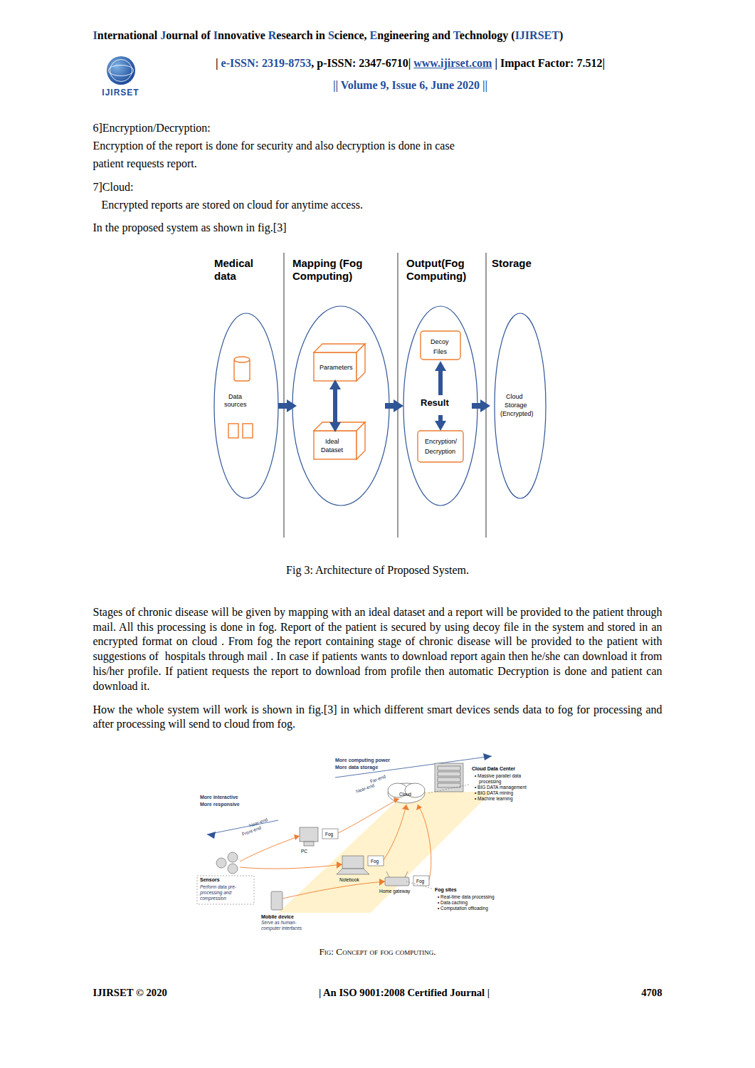International Journal of Innovative Research in Science, Engineering and Technology (IJIRSET)
IJIRSET
| e-ISSN: 2319-8753, p-ISSN: 2347-6710| www.ijirset.com | Impact Factor: 7.512|
|| Volume 9, Issue 6, June 2020 ||
6]Encryption/Decryption:
Encryption of the report is done for security and also decryption is done in case
patient requests report.
7]Cloud:
Encrypted reports are stored on cloud for anytime access.
In the proposed system as shown in fig.[3]
Medical data Mapping (Fog Computing) Output(Fog Computing) Storage Data sources Parameters Ideal Dataset Decoy Files Result Encryption/ Decryption Cloud Storage (Encrypted)
Fig 3: Architecture of Proposed System.
Stages of chronic disease will be given by mapping with an ideal dataset and a report will be provided to the patient through mail. All this processing is done in fog. Report of the patient is secured by using decoy file in the system and stored in an encrypted format on cloud . From fog the report containing stage of chronic disease will be provided to the patient with suggestions of hospitals through mail . In case if patients wants to download report again then he/she can download it from his/her profile. If patient requests the report to download from profile then automatic Decryption is done and patient can download it.
How the whole system will work is shown in fig.[3] in which different smart devices sends data to fog for processing and after processing will send to cloud from fog.
More computing power More data storage More interactive More responsive Far-end Near-end Near-end Front-end Cloud Cloud Data Center • Massive parallel data processing • BIG DATA management • BIG DATA mining • Machine learning PC Fog Notebook Fog Home gateway Fog Fog sites • Real-time data processing • Data caching • Computation offloading Sensors Perform data pre- processing and compression Mobile device Serve as human- computer interfaces
Fig: Concept of fog computing.
IJIRSET © 2020
| An ISO 9001:2008 Certified Journal |
4708